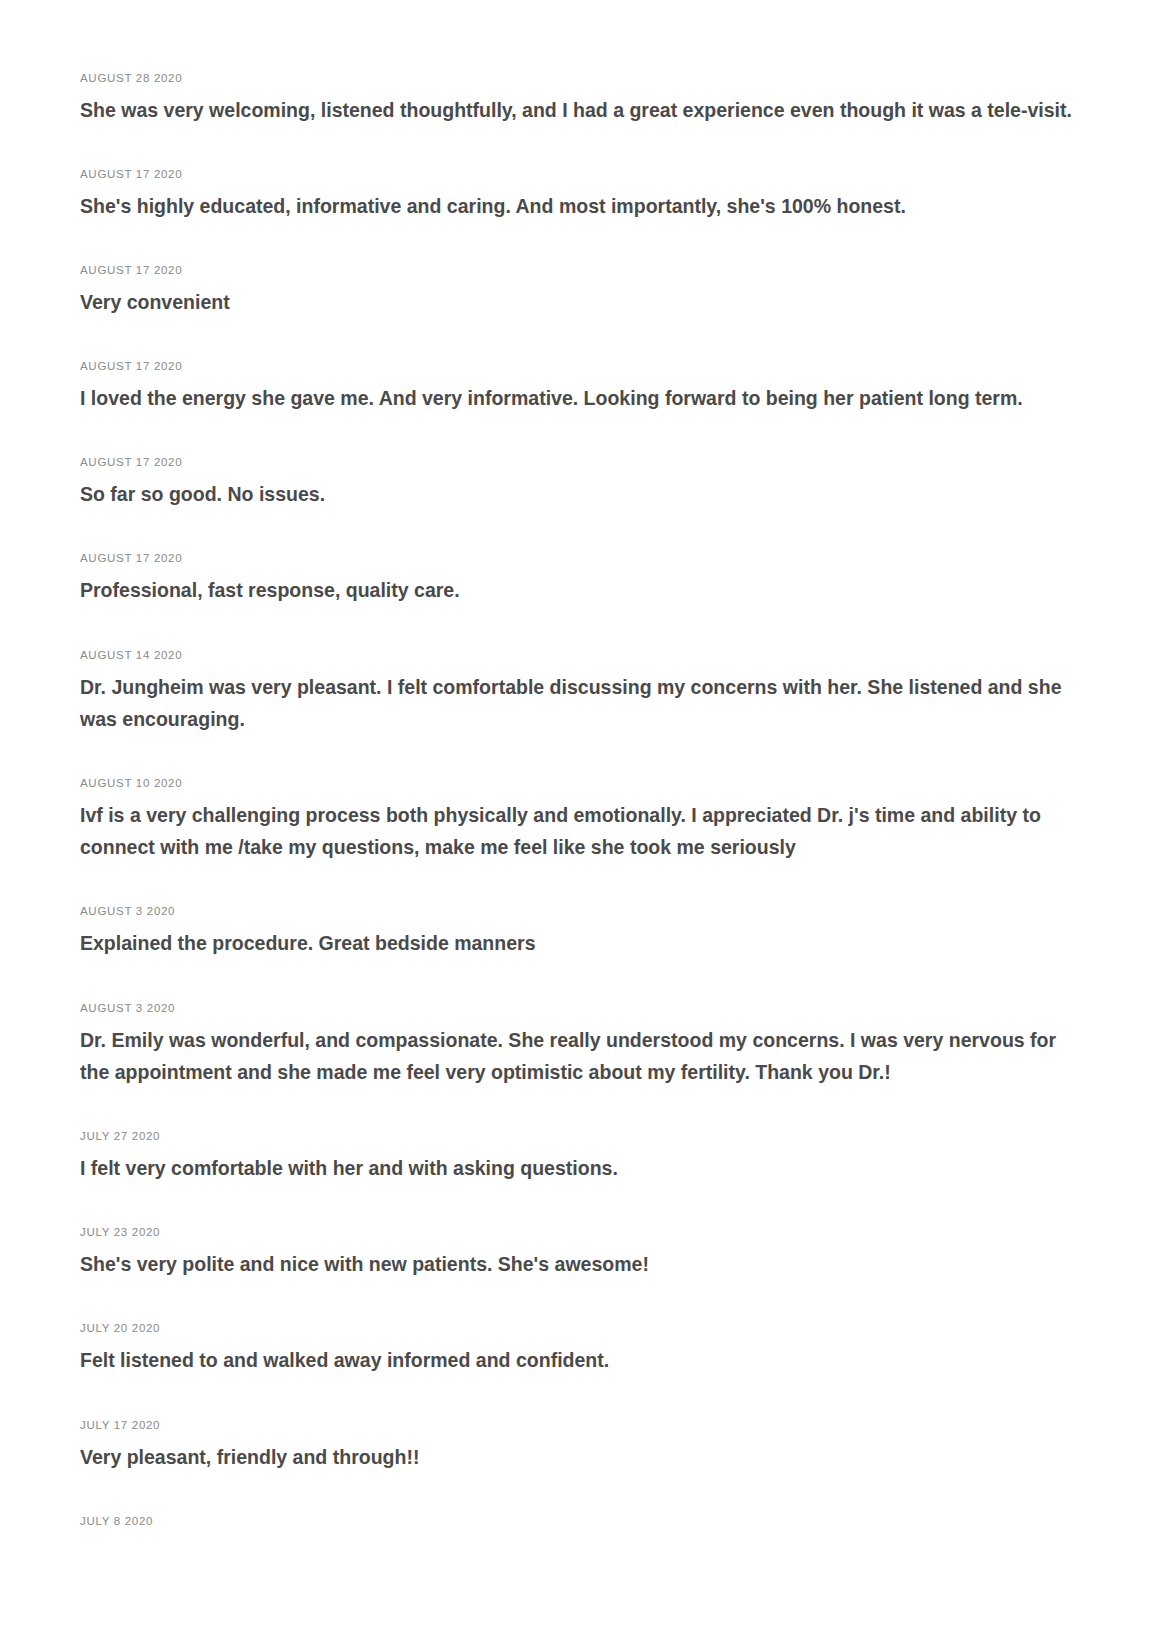August 28 2020
She was very welcoming, listened thoughtfully, and I had a great experience even though it was a tele-visit.
August 17 2020
She's highly educated, informative and caring. And most importantly, she's 100% honest.
August 17 2020
Very convenient
August 17 2020
I loved the energy she gave me. And very informative. Looking forward to being her patient long term.
August 17 2020
So far so good. No issues.
August 17 2020
Professional, fast response, quality care.
August 14 2020
Dr. Jungheim was very pleasant. I felt comfortable discussing my concerns with her. She listened and she was encouraging.
August 10 2020
Ivf is a very challenging process both physically and emotionally. I appreciated Dr. j's time and ability to connect with me /take my questions, make me feel like she took me seriously
August 3 2020
Explained the procedure. Great bedside manners
August 3 2020
Dr. Emily was wonderful, and compassionate. She really understood my concerns. I was very nervous for the appointment and she made me feel very optimistic about my fertility. Thank you Dr.!
July 27 2020
I felt very comfortable with her and with asking questions.
July 23 2020
She's very polite and nice with new patients. She's awesome!
July 20 2020
Felt listened to and walked away informed and confident.
July 17 2020
Very pleasant, friendly and through!!
July 8 2020